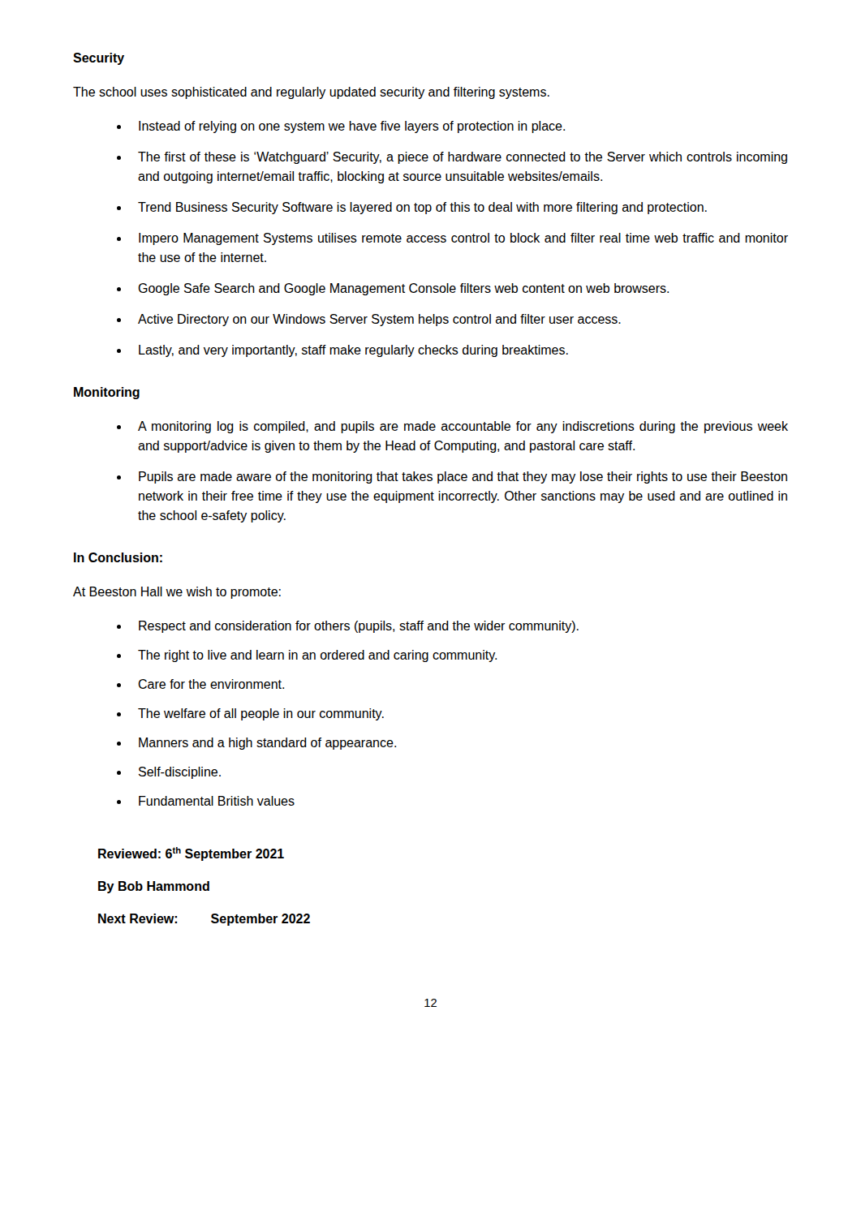Security
The school uses sophisticated and regularly updated security and filtering systems.
Instead of relying on one system we have five layers of protection in place.
The first of these is ‘Watchguard’ Security, a piece of hardware connected to the Server which controls incoming and outgoing internet/email traffic, blocking at source unsuitable websites/emails.
Trend Business Security Software is layered on top of this to deal with more filtering and protection.
Impero Management Systems utilises remote access control to block and filter real time web traffic and monitor the use of the internet.
Google Safe Search and Google Management Console filters web content on web browsers.
Active Directory on our Windows Server System helps control and filter user access.
Lastly, and very importantly, staff make regularly checks during breaktimes.
Monitoring
A monitoring log is compiled, and pupils are made accountable for any indiscretions during the previous week and support/advice is given to them by the Head of Computing, and pastoral care staff.
Pupils are made aware of the monitoring that takes place and that they may lose their rights to use their Beeston network in their free time if they use the equipment incorrectly. Other sanctions may be used and are outlined in the school e-safety policy.
In Conclusion:
At Beeston Hall we wish to promote:
Respect and consideration for others (pupils, staff and the wider community).
The right to live and learn in an ordered and caring community.
Care for the environment.
The welfare of all people in our community.
Manners and a high standard of appearance.
Self-discipline.
Fundamental British values
Reviewed: 6th September 2021
By Bob Hammond
Next Review: September 2022
12